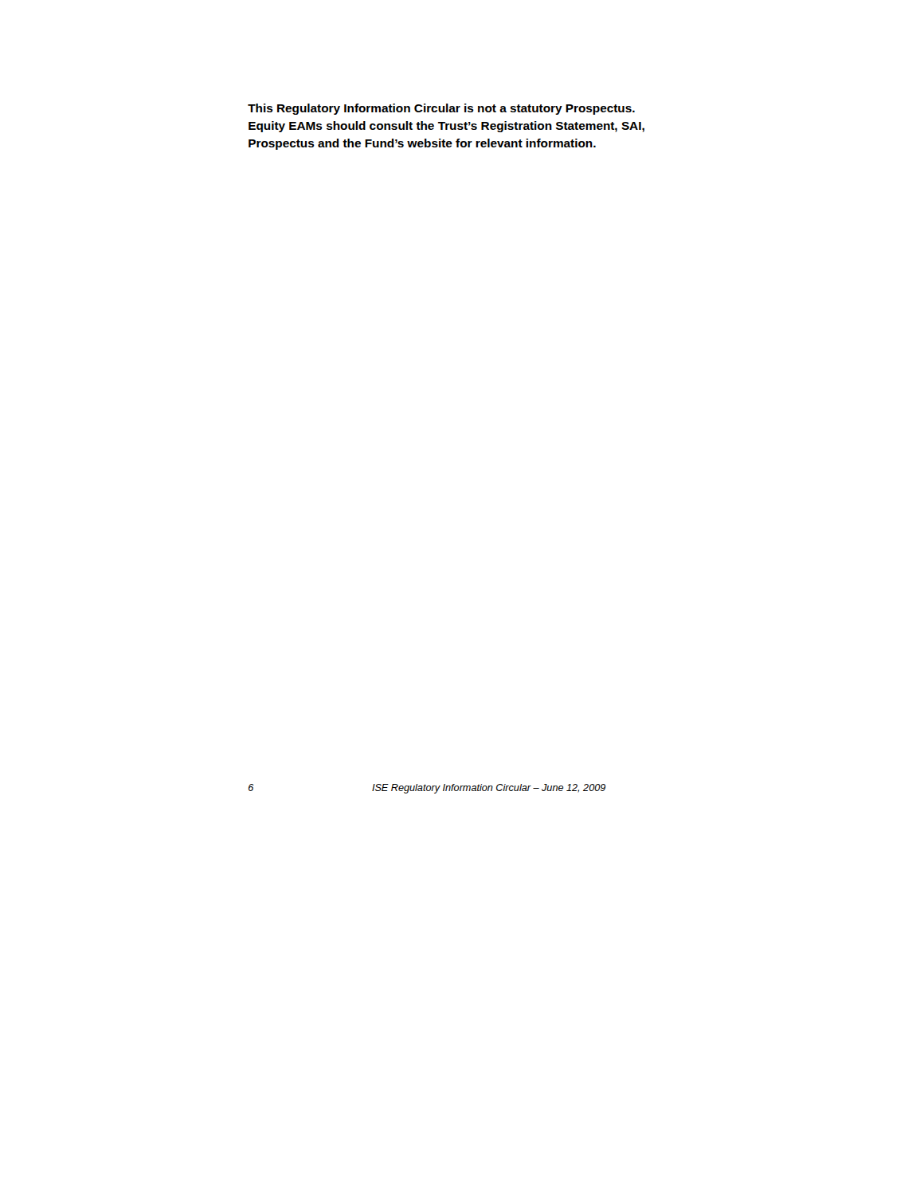This Regulatory Information Circular is not a statutory Prospectus. Equity EAMs should consult the Trust’s Registration Statement, SAI, Prospectus and the Fund’s website for relevant information.
6
ISE Regulatory Information Circular – June 12, 2009